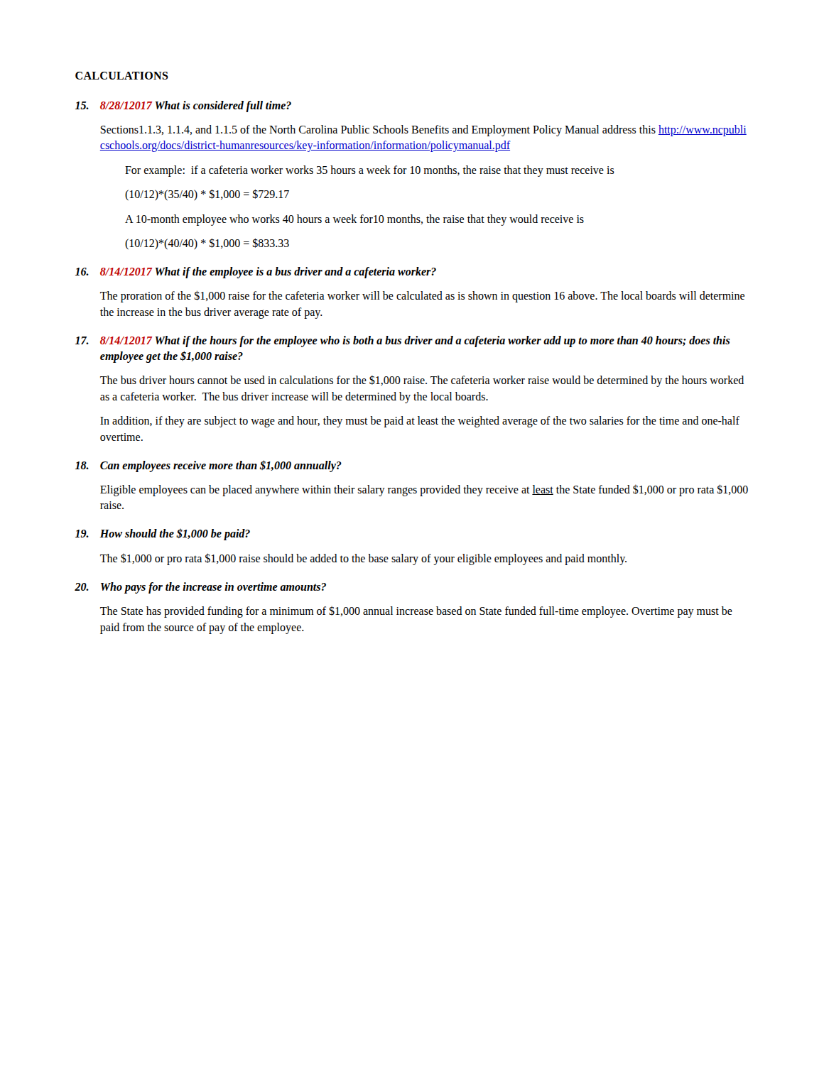CALCULATIONS
8/28/12017 What is considered full time?
Sections1.1.3, 1.1.4, and 1.1.5 of the North Carolina Public Schools Benefits and Employment Policy Manual address this http://www.ncpublicschools.org/docs/district-humanresources/key-information/information/policymanual.pdf
For example: if a cafeteria worker works 35 hours a week for 10 months, the raise that they must receive is
(10/12)*(35/40) * $1,000 = $729.17
A 10-month employee who works 40 hours a week for10 months, the raise that they would receive is
(10/12)*(40/40) * $1,000 = $833.33
8/14/12017 What if the employee is a bus driver and a cafeteria worker?
The proration of the $1,000 raise for the cafeteria worker will be calculated as is shown in question 16 above. The local boards will determine the increase in the bus driver average rate of pay.
8/14/12017 What if the hours for the employee who is both a bus driver and a cafeteria worker add up to more than 40 hours; does this employee get the $1,000 raise?
The bus driver hours cannot be used in calculations for the $1,000 raise. The cafeteria worker raise would be determined by the hours worked as a cafeteria worker. The bus driver increase will be determined by the local boards.
In addition, if they are subject to wage and hour, they must be paid at least the weighted average of the two salaries for the time and one-half overtime.
Can employees receive more than $1,000 annually?
Eligible employees can be placed anywhere within their salary ranges provided they receive at least the State funded $1,000 or pro rata $1,000 raise.
How should the $1,000 be paid?
The $1,000 or pro rata $1,000 raise should be added to the base salary of your eligible employees and paid monthly.
Who pays for the increase in overtime amounts?
The State has provided funding for a minimum of $1,000 annual increase based on State funded full-time employee. Overtime pay must be paid from the source of pay of the employee.